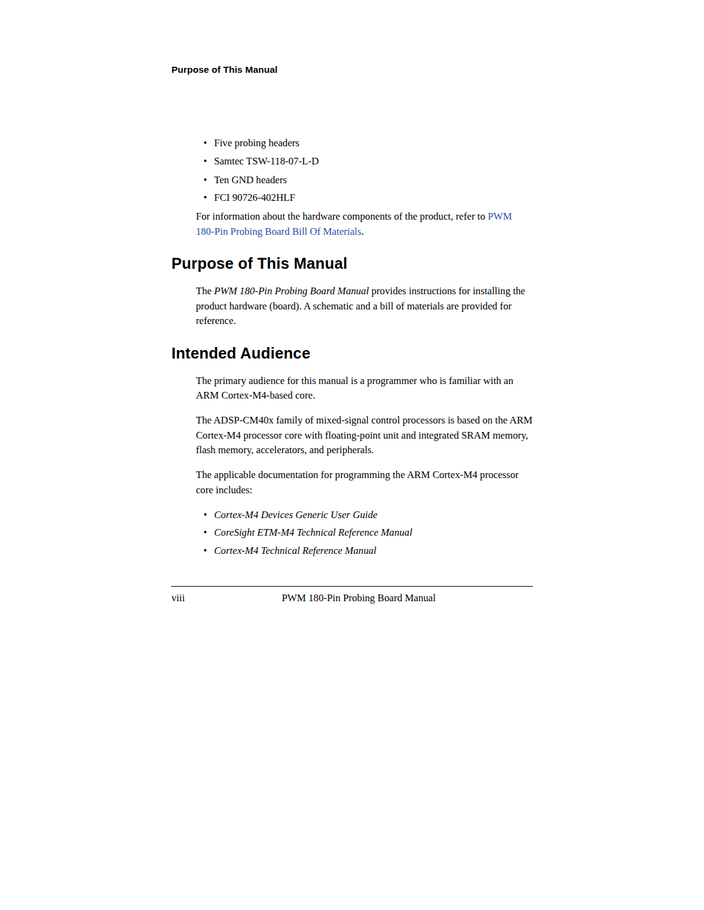Purpose of This Manual
Five probing headers
Samtec TSW-118-07-L-D
Ten GND headers
FCI 90726-402HLF
For information about the hardware components of the product, refer to PWM 180-Pin Probing Board Bill Of Materials.
Purpose of This Manual
The PWM 180-Pin Probing Board Manual provides instructions for installing the product hardware (board). A schematic and a bill of materials are provided for reference.
Intended Audience
The primary audience for this manual is a programmer who is familiar with an ARM Cortex-M4-based core.
The ADSP-CM40x family of mixed-signal control processors is based on the ARM Cortex-M4 processor core with floating-point unit and integrated SRAM memory, flash memory, accelerators, and peripherals.
The applicable documentation for programming the ARM Cortex-M4 processor core includes:
Cortex-M4 Devices Generic User Guide
CoreSight ETM-M4 Technical Reference Manual
Cortex-M4 Technical Reference Manual
viii
PWM 180-Pin Probing Board Manual